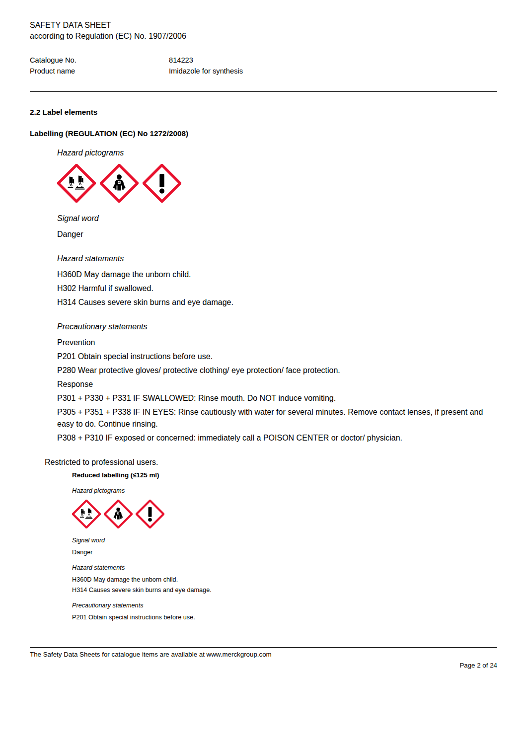SAFETY DATA SHEET
according to Regulation (EC) No. 1907/2006
| Catalogue No. | 814223 |
| Product name | Imidazole for synthesis |
2.2 Label elements
Labelling (REGULATION (EC) No 1272/2008)
Hazard pictograms
Signal word
Danger
Hazard statements
H360D May damage the unborn child.
H302 Harmful if swallowed.
H314 Causes severe skin burns and eye damage.
Precautionary statements
Prevention
P201 Obtain special instructions before use.
P280 Wear protective gloves/ protective clothing/ eye protection/ face protection.
Response
P301 + P330 + P331 IF SWALLOWED: Rinse mouth. Do NOT induce vomiting.
P305 + P351 + P338 IF IN EYES: Rinse cautiously with water for several minutes. Remove contact lenses, if present and easy to do. Continue rinsing.
P308 + P310 IF exposed or concerned: immediately call a POISON CENTER or doctor/ physician.
Restricted to professional users.
Reduced labelling (≤125 ml)
Hazard pictograms
Signal word
Danger
Hazard statements
H360D May damage the unborn child.
H314 Causes severe skin burns and eye damage.
Precautionary statements
P201 Obtain special instructions before use.
The Safety Data Sheets for catalogue items are available at www.merckgroup.com
Page 2 of 24